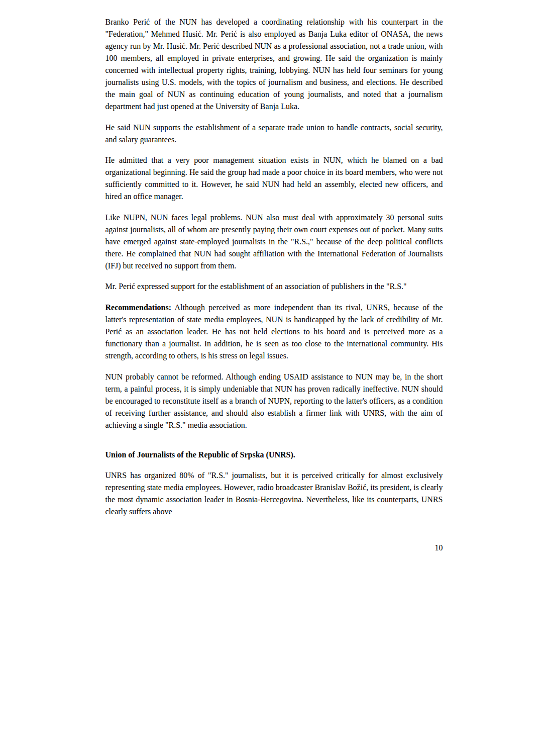Branko Perić of the NUN has developed a coordinating relationship with his counterpart in the "Federation," Mehmed Husić. Mr. Perić is also employed as Banja Luka editor of ONASA, the news agency run by Mr. Husić. Mr. Perić described NUN as a professional association, not a trade union, with 100 members, all employed in private enterprises, and growing. He said the organization is mainly concerned with intellectual property rights, training, lobbying. NUN has held four seminars for young journalists using U.S. models, with the topics of journalism and business, and elections. He described the main goal of NUN as continuing education of young journalists, and noted that a journalism department had just opened at the University of Banja Luka.
He said NUN supports the establishment of a separate trade union to handle contracts, social security, and salary guarantees.
He admitted that a very poor management situation exists in NUN, which he blamed on a bad organizational beginning. He said the group had made a poor choice in its board members, who were not sufficiently committed to it. However, he said NUN had held an assembly, elected new officers, and hired an office manager.
Like NUPN, NUN faces legal problems. NUN also must deal with approximately 30 personal suits against journalists, all of whom are presently paying their own court expenses out of pocket. Many suits have emerged against state-employed journalists in the "R.S.," because of the deep political conflicts there. He complained that NUN had sought affiliation with the International Federation of Journalists (IFJ) but received no support from them.
Mr. Perić expressed support for the establishment of an association of publishers in the "R.S."
Recommendations: Although perceived as more independent than its rival, UNRS, because of the latter's representation of state media employees, NUN is handicapped by the lack of credibility of Mr. Perić as an association leader. He has not held elections to his board and is perceived more as a functionary than a journalist. In addition, he is seen as too close to the international community. His strength, according to others, is his stress on legal issues.
NUN probably cannot be reformed. Although ending USAID assistance to NUN may be, in the short term, a painful process, it is simply undeniable that NUN has proven radically ineffective. NUN should be encouraged to reconstitute itself as a branch of NUPN, reporting to the latter's officers, as a condition of receiving further assistance, and should also establish a firmer link with UNRS, with the aim of achieving a single "R.S." media association.
Union of Journalists of the Republic of Srpska (UNRS).
UNRS has organized 80% of "R.S." journalists, but it is perceived critically for almost exclusively representing state media employees. However, radio broadcaster Branislav Božić, its president, is clearly the most dynamic association leader in Bosnia-Hercegovina. Nevertheless, like its counterparts, UNRS clearly suffers above
10